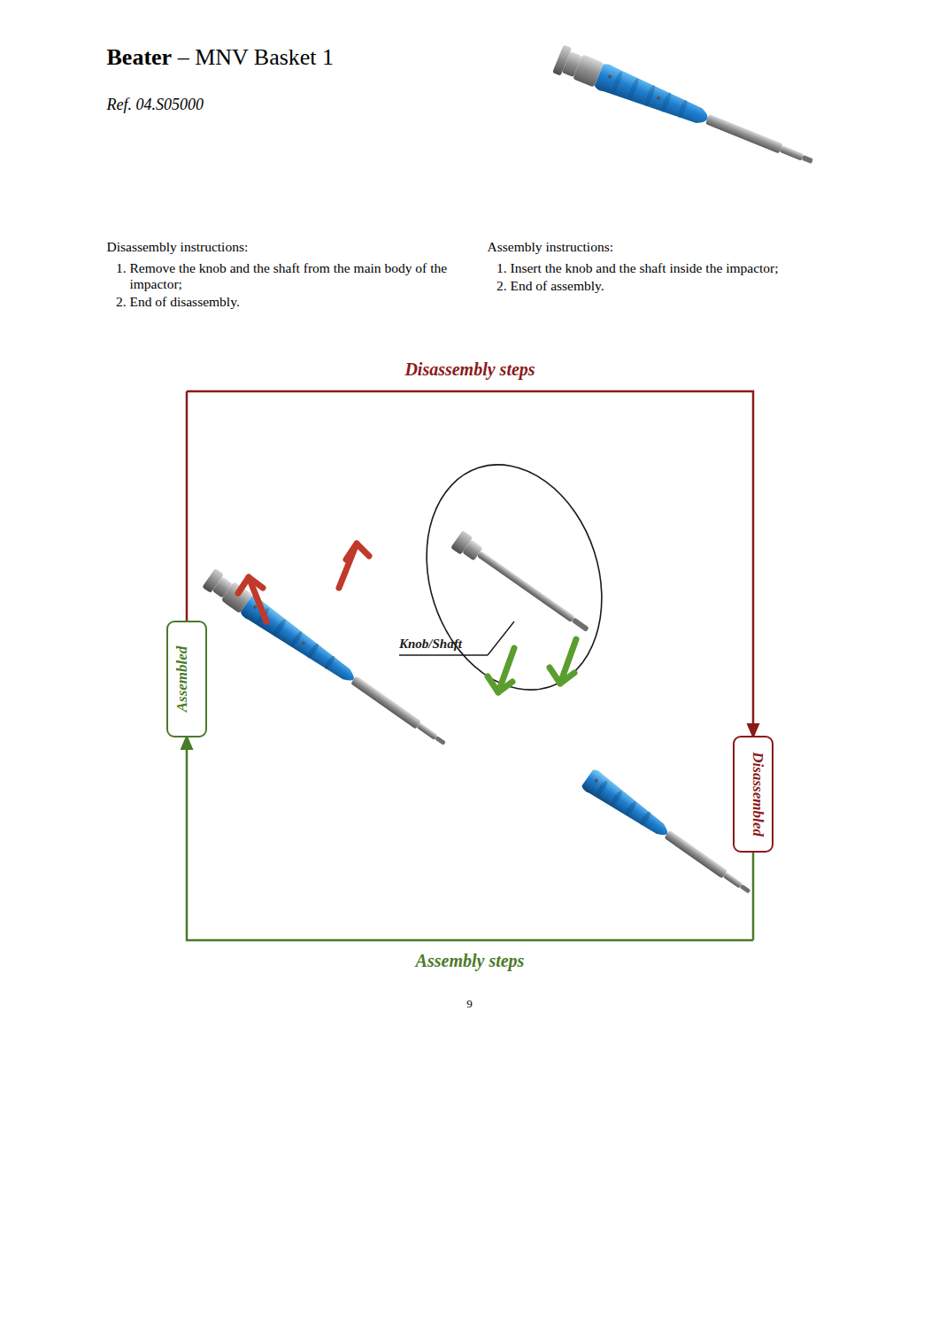Beater – MNV Basket 1
Ref. 04.S05000
Disassembly instructions:
Remove the knob and the shaft from the main body of the impactor;
End of disassembly.
Assembly instructions:
Insert the knob and the shaft inside the impactor;
End of assembly.
Disassembly steps Assembly steps Assembled Disassembled Knob/Shaft
9